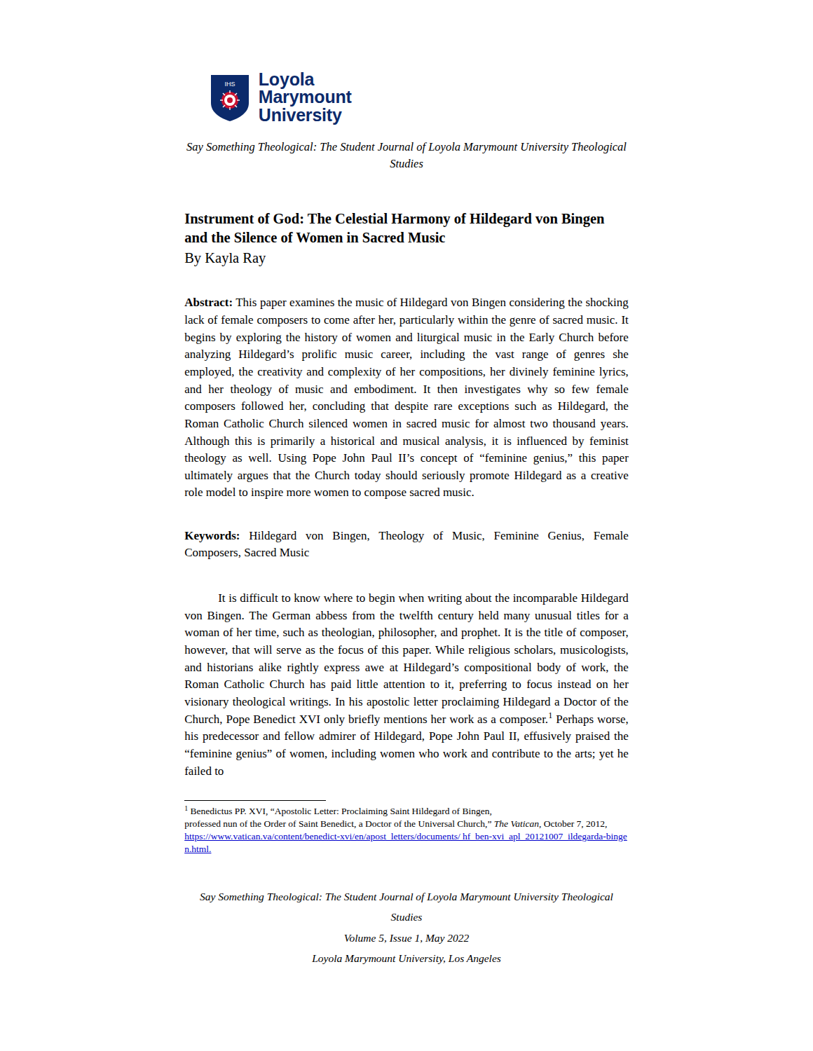IHS
Loyola
Marymount
University
Say Something Theological: The Student Journal of Loyola Marymount University Theological Studies
Instrument of God: The Celestial Harmony of Hildegard von Bingen and the Silence of Women in Sacred Music
By Kayla Ray
Abstract: This paper examines the music of Hildegard von Bingen considering the shocking lack of female composers to come after her, particularly within the genre of sacred music. It begins by exploring the history of women and liturgical music in the Early Church before analyzing Hildegard’s prolific music career, including the vast range of genres she employed, the creativity and complexity of her compositions, her divinely feminine lyrics, and her theology of music and embodiment. It then investigates why so few female composers followed her, concluding that despite rare exceptions such as Hildegard, the Roman Catholic Church silenced women in sacred music for almost two thousand years. Although this is primarily a historical and musical analysis, it is influenced by feminist theology as well. Using Pope John Paul II’s concept of “feminine genius,” this paper ultimately argues that the Church today should seriously promote Hildegard as a creative role model to inspire more women to compose sacred music.
Keywords: Hildegard von Bingen, Theology of Music, Feminine Genius, Female Composers, Sacred Music
It is difficult to know where to begin when writing about the incomparable Hildegard von Bingen. The German abbess from the twelfth century held many unusual titles for a woman of her time, such as theologian, philosopher, and prophet. It is the title of composer, however, that will serve as the focus of this paper. While religious scholars, musicologists, and historians alike rightly express awe at Hildegard’s compositional body of work, the Roman Catholic Church has paid little attention to it, preferring to focus instead on her visionary theological writings. In his apostolic letter proclaiming Hildegard a Doctor of the Church, Pope Benedict XVI only briefly mentions her work as a composer.1 Perhaps worse, his predecessor and fellow admirer of Hildegard, Pope John Paul II, effusively praised the “feminine genius” of women, including women who work and contribute to the arts; yet he failed to
1 Benedictus PP. XVI, “Apostolic Letter: Proclaiming Saint Hildegard of Bingen,
professed nun of the Order of Saint Benedict, a Doctor of the Universal Church,” The Vatican, October 7, 2012,
https://www.vatican.va/content/benedict-xvi/en/apost_letters/documents/ hf_ben-xvi_apl_20121007_ildegarda-bingen.html.
Say Something Theological: The Student Journal of Loyola Marymount University Theological Studies
Volume 5, Issue 1, May 2022
Loyola Marymount University, Los Angeles